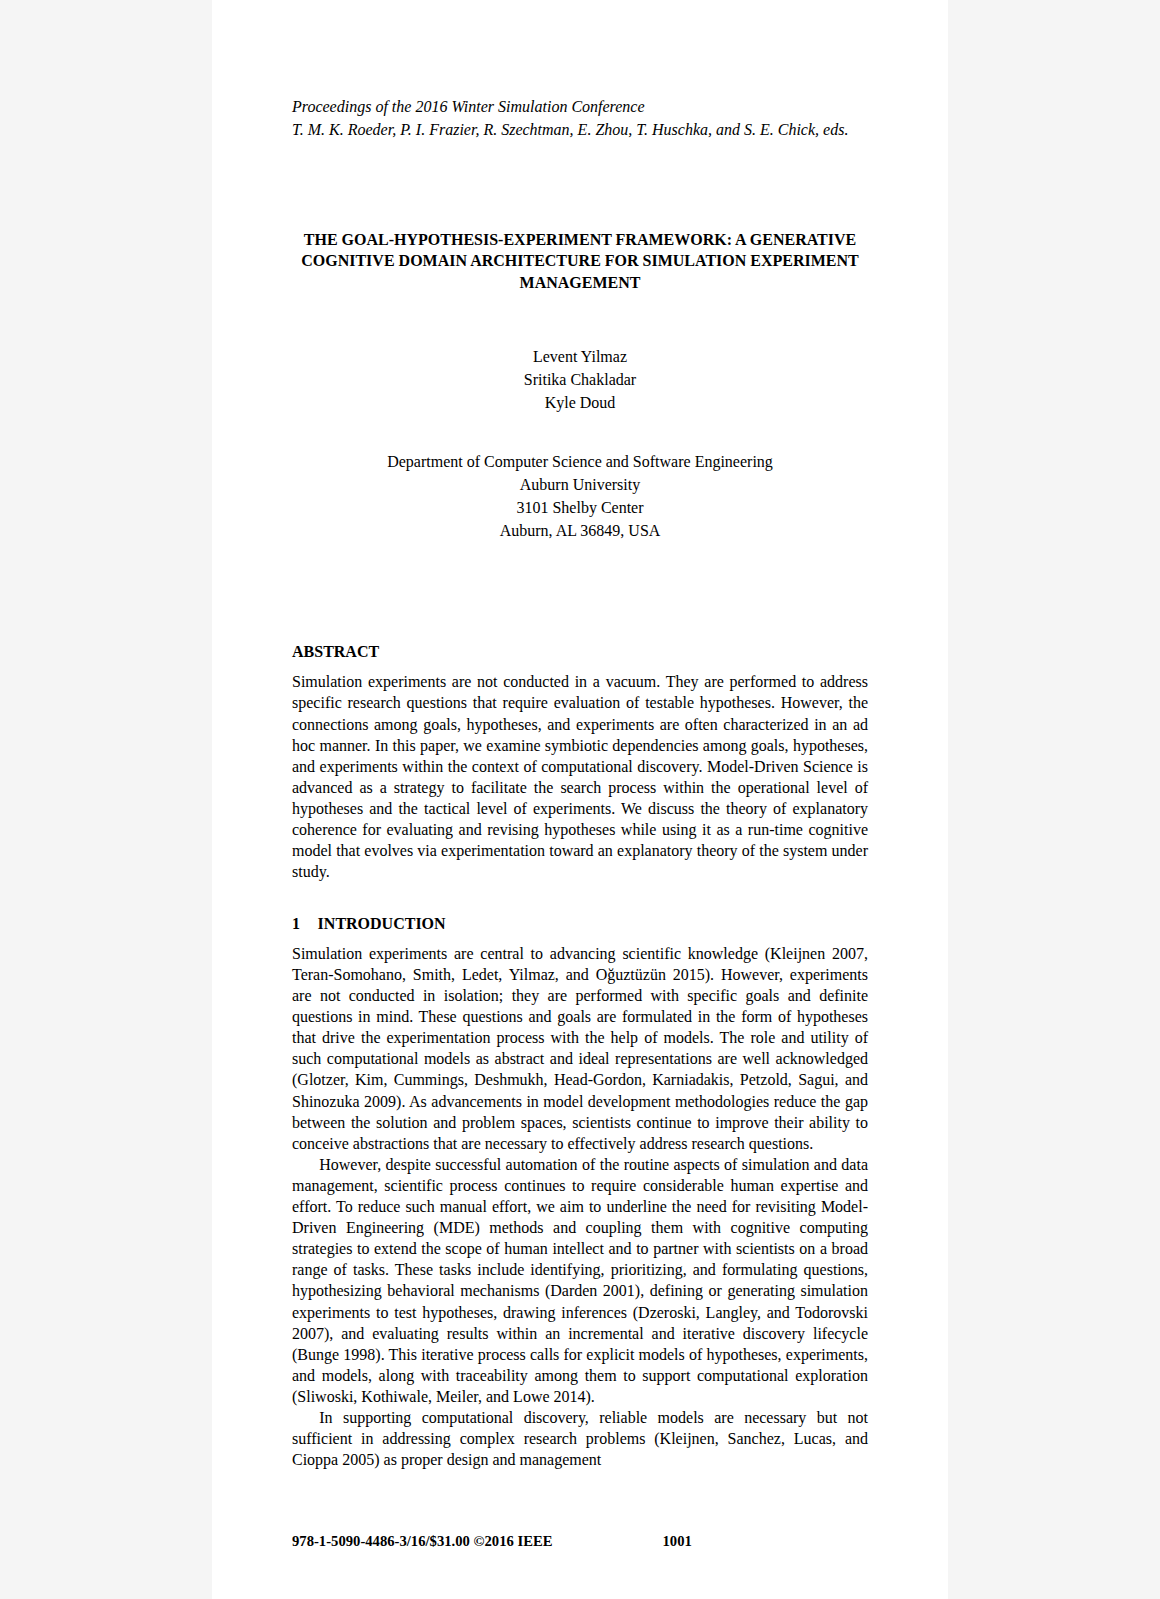Proceedings of the 2016 Winter Simulation Conference
T. M. K. Roeder, P. I. Frazier, R. Szechtman, E. Zhou, T. Huschka, and S. E. Chick, eds.
The Goal-Hypothesis-Experiment Framework: A Generative Cognitive Domain Architecture for Simulation Experiment Management
Levent Yilmaz
Sritika Chakladar
Kyle Doud
Department of Computer Science and Software Engineering
Auburn University
3101 Shelby Center
Auburn, AL 36849, USA
Abstract
Simulation experiments are not conducted in a vacuum. They are performed to address specific research questions that require evaluation of testable hypotheses. However, the connections among goals, hypotheses, and experiments are often characterized in an ad hoc manner. In this paper, we examine symbiotic dependencies among goals, hypotheses, and experiments within the context of computational discovery. Model-Driven Science is advanced as a strategy to facilitate the search process within the operational level of hypotheses and the tactical level of experiments. We discuss the theory of explanatory coherence for evaluating and revising hypotheses while using it as a run-time cognitive model that evolves via experimentation toward an explanatory theory of the system under study.
1 Introduction
Simulation experiments are central to advancing scientific knowledge (Kleijnen 2007, Teran-Somohano, Smith, Ledet, Yilmaz, and Oğuztüzün 2015). However, experiments are not conducted in isolation; they are performed with specific goals and definite questions in mind. These questions and goals are formulated in the form of hypotheses that drive the experimentation process with the help of models. The role and utility of such computational models as abstract and ideal representations are well acknowledged (Glotzer, Kim, Cummings, Deshmukh, Head-Gordon, Karniadakis, Petzold, Sagui, and Shinozuka 2009). As advancements in model development methodologies reduce the gap between the solution and problem spaces, scientists continue to improve their ability to conceive abstractions that are necessary to effectively address research questions.
However, despite successful automation of the routine aspects of simulation and data management, scientific process continues to require considerable human expertise and effort. To reduce such manual effort, we aim to underline the need for revisiting Model-Driven Engineering (MDE) methods and coupling them with cognitive computing strategies to extend the scope of human intellect and to partner with scientists on a broad range of tasks. These tasks include identifying, prioritizing, and formulating questions, hypothesizing behavioral mechanisms (Darden 2001), defining or generating simulation experiments to test hypotheses, drawing inferences (Dzeroski, Langley, and Todorovski 2007), and evaluating results within an incremental and iterative discovery lifecycle (Bunge 1998). This iterative process calls for explicit models of hypotheses, experiments, and models, along with traceability among them to support computational exploration (Sliwoski, Kothiwale, Meiler, and Lowe 2014).
In supporting computational discovery, reliable models are necessary but not sufficient in addressing complex research problems (Kleijnen, Sanchez, Lucas, and Cioppa 2005) as proper design and management
978-1-5090-4486-3/16/$31.00 ©2016 IEEE 1001